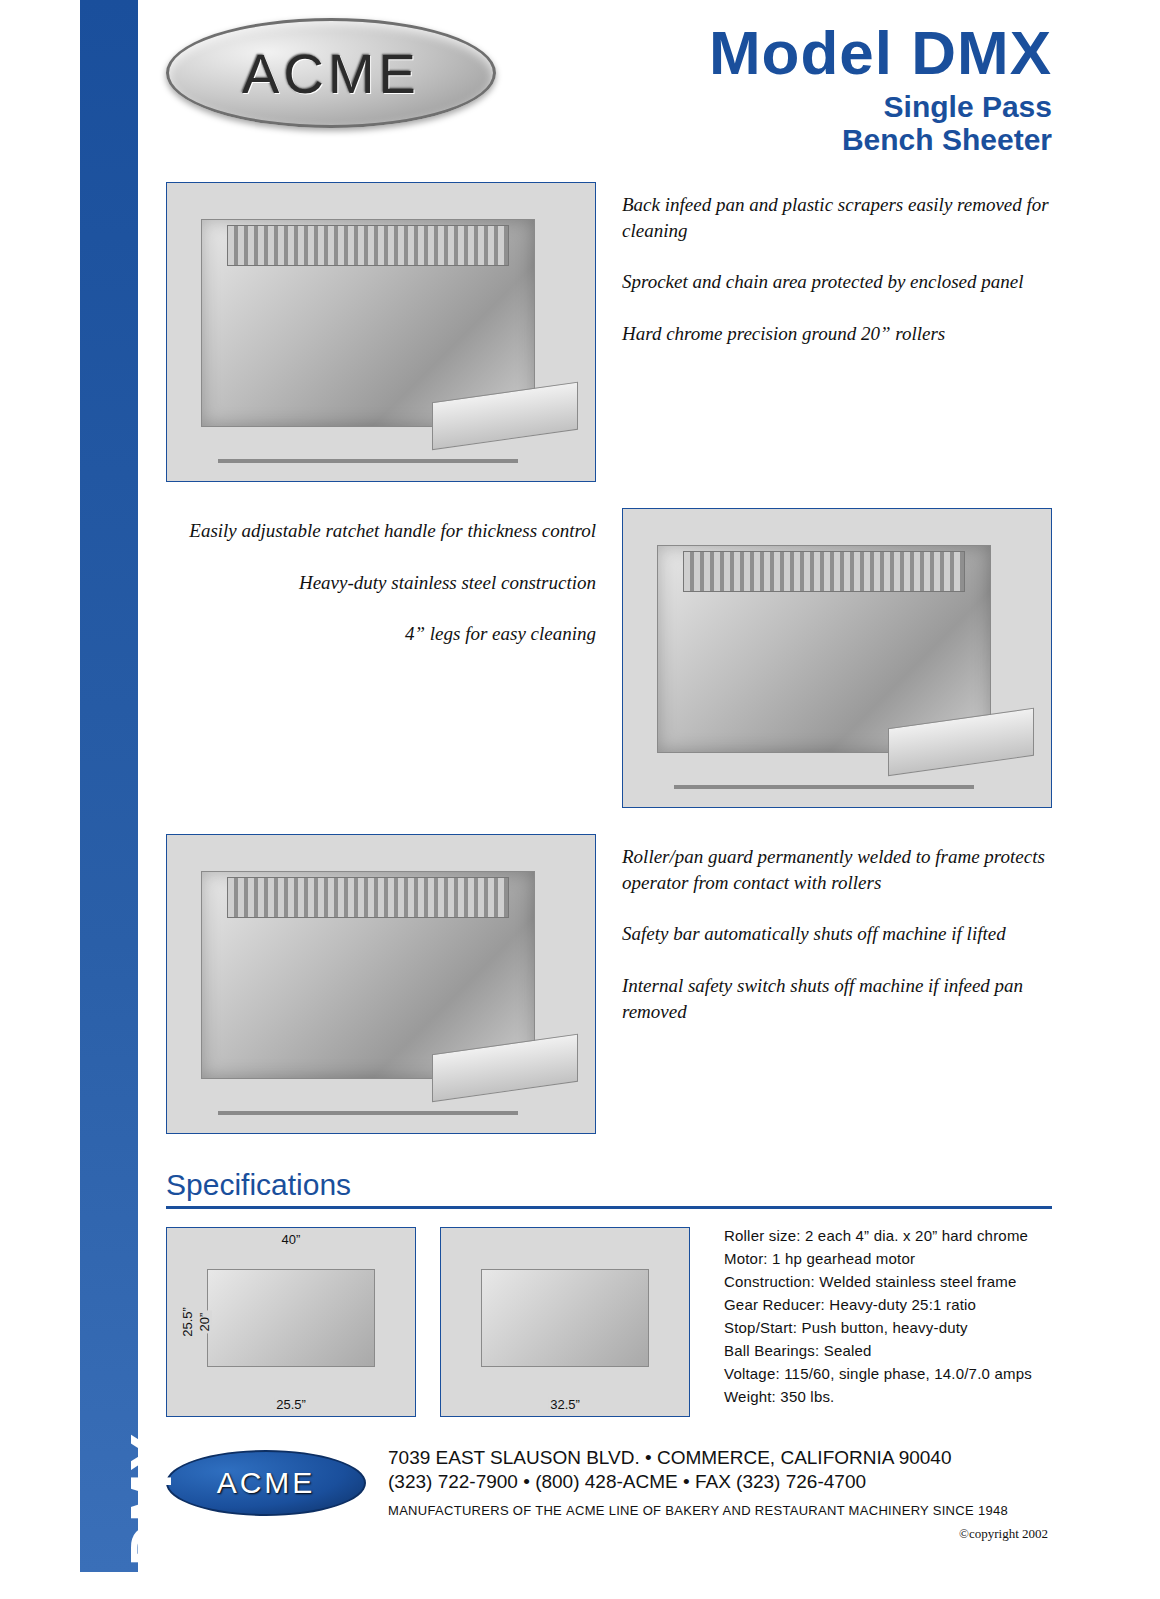DMX
ACME
Model DMX
Single Pass
Bench Sheeter
Back infeed pan and plastic scrapers easily removed for cleaning
Sprocket and chain area protected by enclosed panel
Hard chrome precision ground 20” rollers
Easily adjustable ratchet handle for thickness control
Heavy-duty stainless steel construction
4” legs for easy cleaning
Roller/pan guard permanently welded to frame protects operator from contact with rollers
Safety bar automatically shuts off machine if lifted
Internal safety switch shuts off machine if infeed pan removed
Specifications
40” 25.5” 25.5” 20”
32.5”
Roller size: 2 each 4” dia. x 20” hard chrome
Motor: 1 hp gearhead motor
Construction: Welded stainless steel frame
Gear Reducer: Heavy-duty 25:1 ratio
Stop/Start: Push button, heavy-duty
Ball Bearings: Sealed
Voltage: 115/60, single phase, 14.0/7.0 amps
Weight: 350 lbs.
ACME
7039 EAST SLAUSON BLVD. • COMMERCE, CALIFORNIA 90040
(323) 722-7900 • (800) 428-ACME • FAX (323) 726-4700
MANUFACTURERS OF THE ACME LINE OF BAKERY AND RESTAURANT MACHINERY SINCE 1948
©copyright 2002